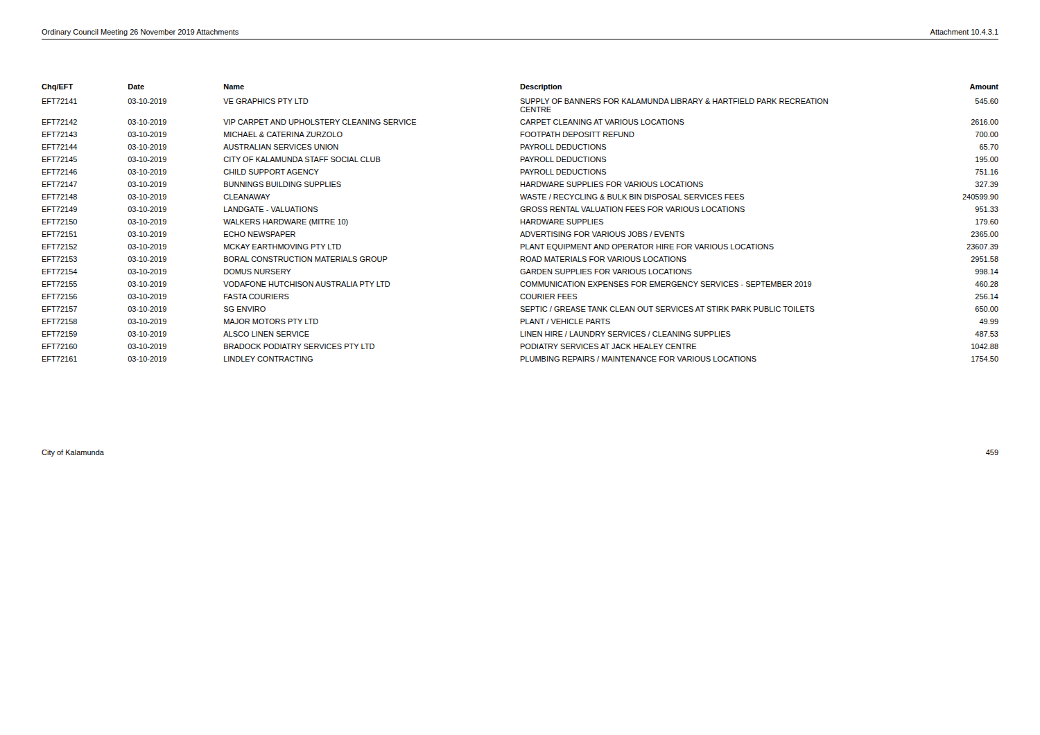Ordinary Council Meeting 26 November 2019 Attachments Attachment 10.4.3.1
| Chq/EFT | Date | Name | Description | Amount |
| --- | --- | --- | --- | --- |
| EFT72141 | 03-10-2019 | VE GRAPHICS PTY LTD | SUPPLY OF BANNERS FOR KALAMUNDA LIBRARY & HARTFIELD PARK RECREATION CENTRE | 545.60 |
| EFT72142 | 03-10-2019 | VIP CARPET AND UPHOLSTERY CLEANING SERVICE | CARPET CLEANING AT VARIOUS LOCATIONS | 2616.00 |
| EFT72143 | 03-10-2019 | MICHAEL & CATERINA ZURZOLO | FOOTPATH DEPOSITT REFUND | 700.00 |
| EFT72144 | 03-10-2019 | AUSTRALIAN SERVICES UNION | PAYROLL DEDUCTIONS | 65.70 |
| EFT72145 | 03-10-2019 | CITY OF KALAMUNDA STAFF SOCIAL CLUB | PAYROLL DEDUCTIONS | 195.00 |
| EFT72146 | 03-10-2019 | CHILD SUPPORT AGENCY | PAYROLL DEDUCTIONS | 751.16 |
| EFT72147 | 03-10-2019 | BUNNINGS BUILDING SUPPLIES | HARDWARE SUPPLIES FOR VARIOUS LOCATIONS | 327.39 |
| EFT72148 | 03-10-2019 | CLEANAWAY | WASTE / RECYCLING & BULK BIN DISPOSAL SERVICES FEES | 240599.90 |
| EFT72149 | 03-10-2019 | LANDGATE - VALUATIONS | GROSS RENTAL VALUATION FEES FOR VARIOUS LOCATIONS | 951.33 |
| EFT72150 | 03-10-2019 | WALKERS HARDWARE (MITRE 10) | HARDWARE SUPPLIES | 179.60 |
| EFT72151 | 03-10-2019 | ECHO NEWSPAPER | ADVERTISING FOR VARIOUS JOBS / EVENTS | 2365.00 |
| EFT72152 | 03-10-2019 | MCKAY EARTHMOVING PTY LTD | PLANT EQUIPMENT AND OPERATOR HIRE FOR VARIOUS LOCATIONS | 23607.39 |
| EFT72153 | 03-10-2019 | BORAL CONSTRUCTION MATERIALS GROUP | ROAD MATERIALS FOR VARIOUS LOCATIONS | 2951.58 |
| EFT72154 | 03-10-2019 | DOMUS NURSERY | GARDEN SUPPLIES FOR VARIOUS LOCATIONS | 998.14 |
| EFT72155 | 03-10-2019 | VODAFONE HUTCHISON AUSTRALIA PTY LTD | COMMUNICATION EXPENSES FOR EMERGENCY SERVICES - SEPTEMBER 2019 | 460.28 |
| EFT72156 | 03-10-2019 | FASTA COURIERS | COURIER FEES | 256.14 |
| EFT72157 | 03-10-2019 | SG ENVIRO | SEPTIC / GREASE TANK CLEAN OUT SERVICES AT STIRK PARK PUBLIC TOILETS | 650.00 |
| EFT72158 | 03-10-2019 | MAJOR MOTORS PTY LTD | PLANT / VEHICLE PARTS | 49.99 |
| EFT72159 | 03-10-2019 | ALSCO LINEN SERVICE | LINEN HIRE / LAUNDRY SERVICES / CLEANING SUPPLIES | 487.53 |
| EFT72160 | 03-10-2019 | BRADOCK PODIATRY SERVICES PTY LTD | PODIATRY SERVICES AT JACK HEALEY CENTRE | 1042.88 |
| EFT72161 | 03-10-2019 | LINDLEY CONTRACTING | PLUMBING REPAIRS / MAINTENANCE FOR VARIOUS LOCATIONS | 1754.50 |
City of Kalamunda 459